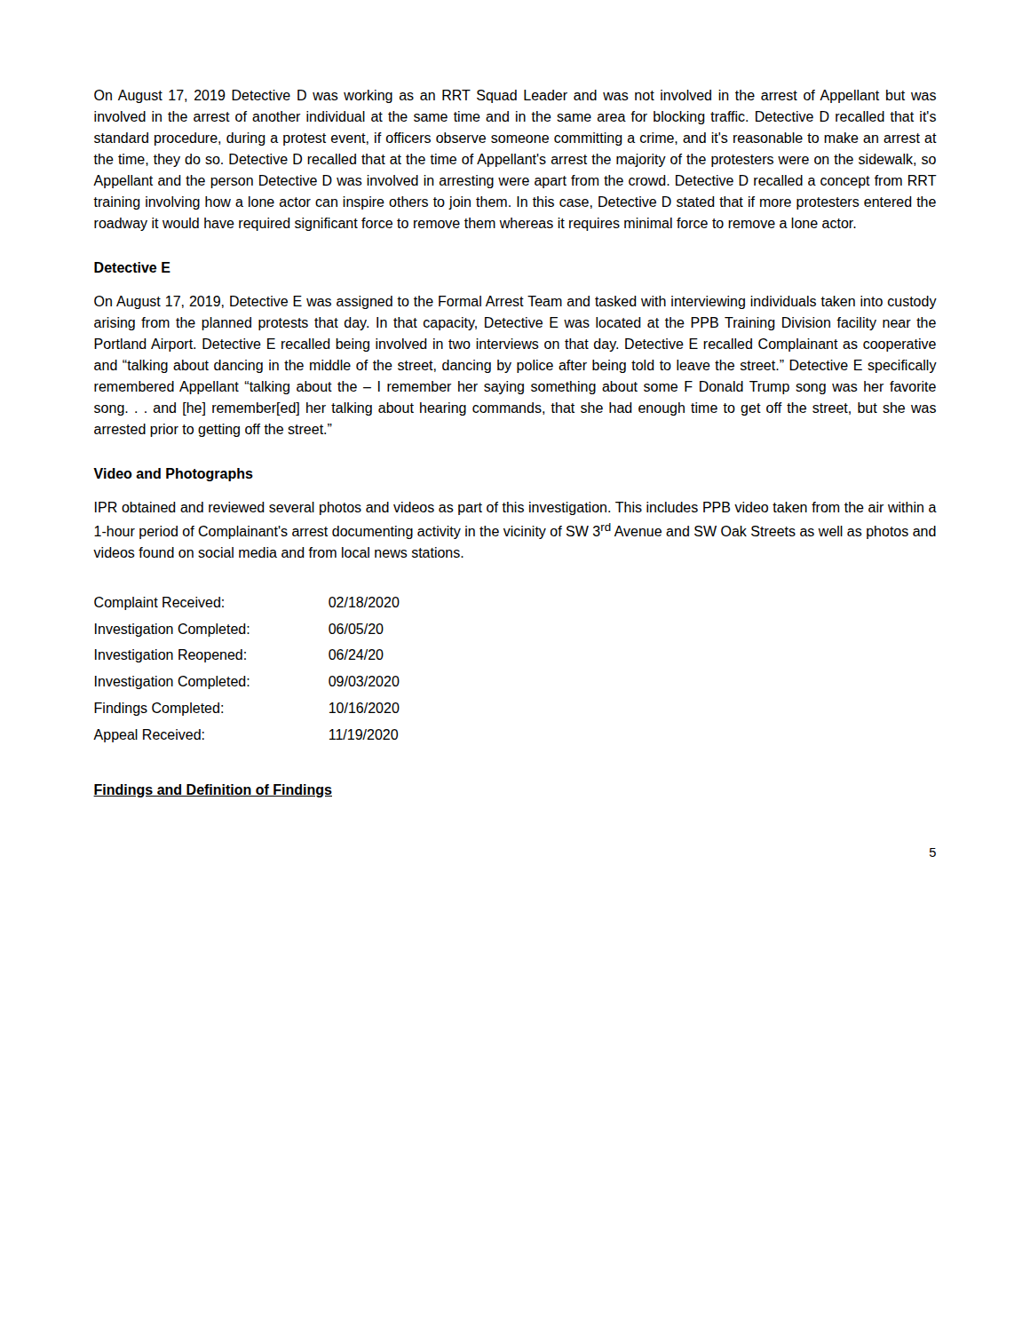On August 17, 2019 Detective D was working as an RRT Squad Leader and was not involved in the arrest of Appellant but was involved in the arrest of another individual at the same time and in the same area for blocking traffic. Detective D recalled that it's standard procedure, during a protest event, if officers observe someone committing a crime, and it's reasonable to make an arrest at the time, they do so. Detective D recalled that at the time of Appellant's arrest the majority of the protesters were on the sidewalk, so Appellant and the person Detective D was involved in arresting were apart from the crowd. Detective D recalled a concept from RRT training involving how a lone actor can inspire others to join them. In this case, Detective D stated that if more protesters entered the roadway it would have required significant force to remove them whereas it requires minimal force to remove a lone actor.
Detective E
On August 17, 2019, Detective E was assigned to the Formal Arrest Team and tasked with interviewing individuals taken into custody arising from the planned protests that day. In that capacity, Detective E was located at the PPB Training Division facility near the Portland Airport. Detective E recalled being involved in two interviews on that day. Detective E recalled Complainant as cooperative and “talking about dancing in the middle of the street, dancing by police after being told to leave the street.” Detective E specifically remembered Appellant “talking about the – I remember her saying something about some F Donald Trump song was her favorite song. . . and [he] remember[ed] her talking about hearing commands, that she had enough time to get off the street, but she was arrested prior to getting off the street.”
Video and Photographs
IPR obtained and reviewed several photos and videos as part of this investigation. This includes PPB video taken from the air within a 1-hour period of Complainant's arrest documenting activity in the vicinity of SW 3rd Avenue and SW Oak Streets as well as photos and videos found on social media and from local news stations.
| Complaint Received: | 02/18/2020 |
| Investigation Completed: | 06/05/20 |
| Investigation Reopened: | 06/24/20 |
| Investigation Completed: | 09/03/2020 |
| Findings Completed: | 10/16/2020 |
| Appeal Received: | 11/19/2020 |
Findings and Definition of Findings
5